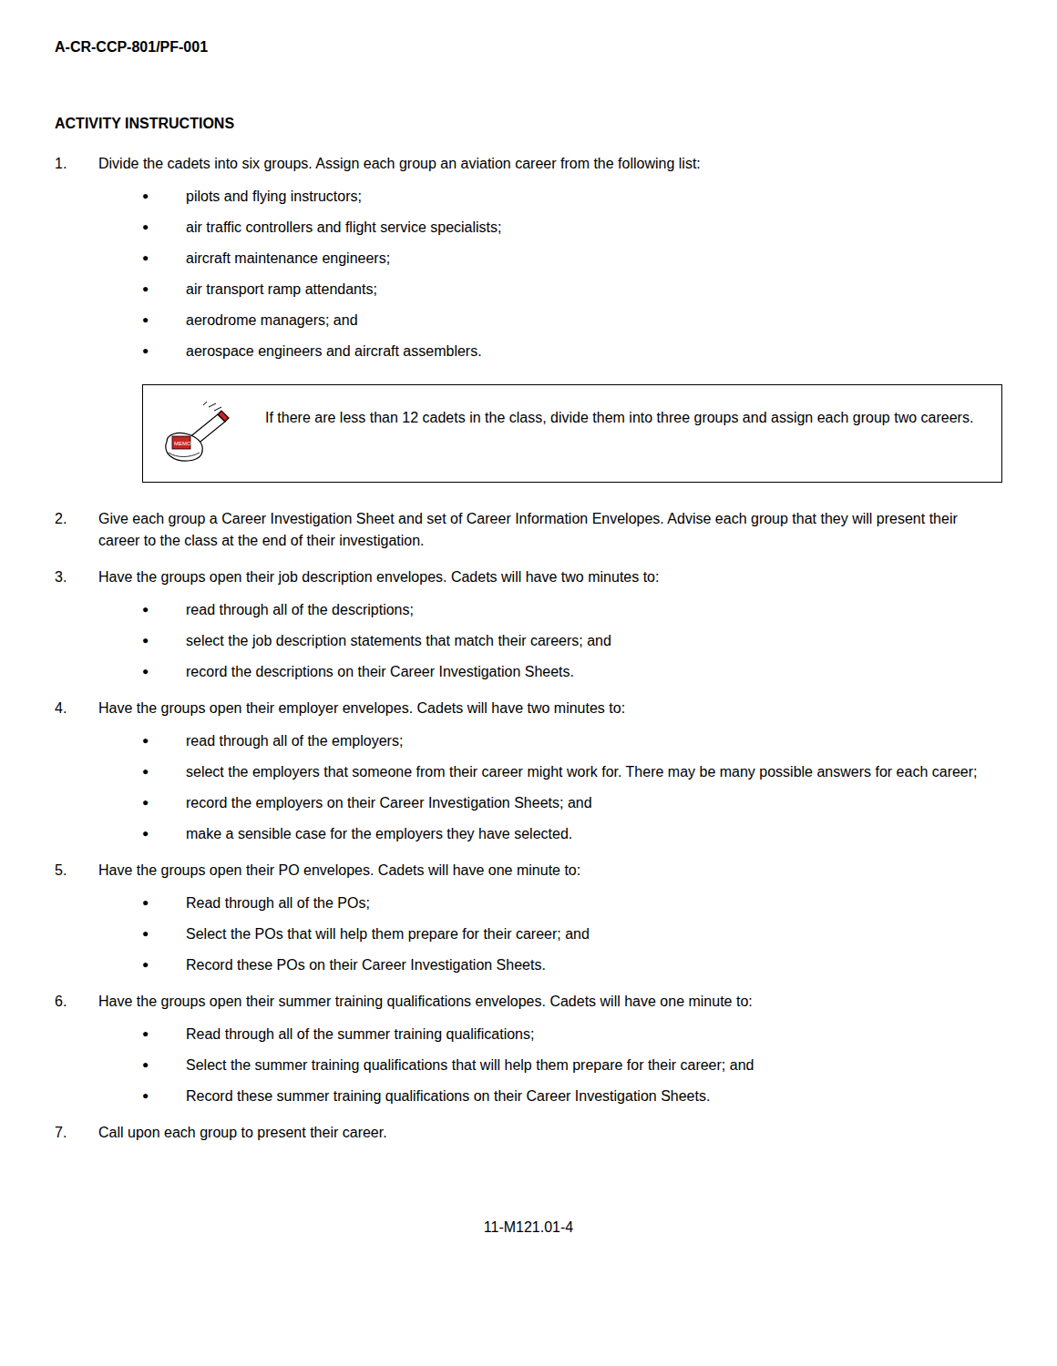A-CR-CCP-801/PF-001
ACTIVITY INSTRUCTIONS
Divide the cadets into six groups. Assign each group an aviation career from the following list:
pilots and flying instructors;
air traffic controllers and flight service specialists;
aircraft maintenance engineers;
air transport ramp attendants;
aerodrome managers; and
aerospace engineers and aircraft assemblers.
MEMO
If there are less than 12 cadets in the class, divide them into three groups and assign each group two careers.
Give each group a Career Investigation Sheet and set of Career Information Envelopes. Advise each group that they will present their career to the class at the end of their investigation.
Have the groups open their job description envelopes. Cadets will have two minutes to:
read through all of the descriptions;
select the job description statements that match their careers; and
record the descriptions on their Career Investigation Sheets.
Have the groups open their employer envelopes. Cadets will have two minutes to:
read through all of the employers;
select the employers that someone from their career might work for. There may be many possible answers for each career;
record the employers on their Career Investigation Sheets; and
make a sensible case for the employers they have selected.
Have the groups open their PO envelopes. Cadets will have one minute to:
Read through all of the POs;
Select the POs that will help them prepare for their career; and
Record these POs on their Career Investigation Sheets.
Have the groups open their summer training qualifications envelopes. Cadets will have one minute to:
Read through all of the summer training qualifications;
Select the summer training qualifications that will help them prepare for their career; and
Record these summer training qualifications on their Career Investigation Sheets.
Call upon each group to present their career.
11-M121.01-4